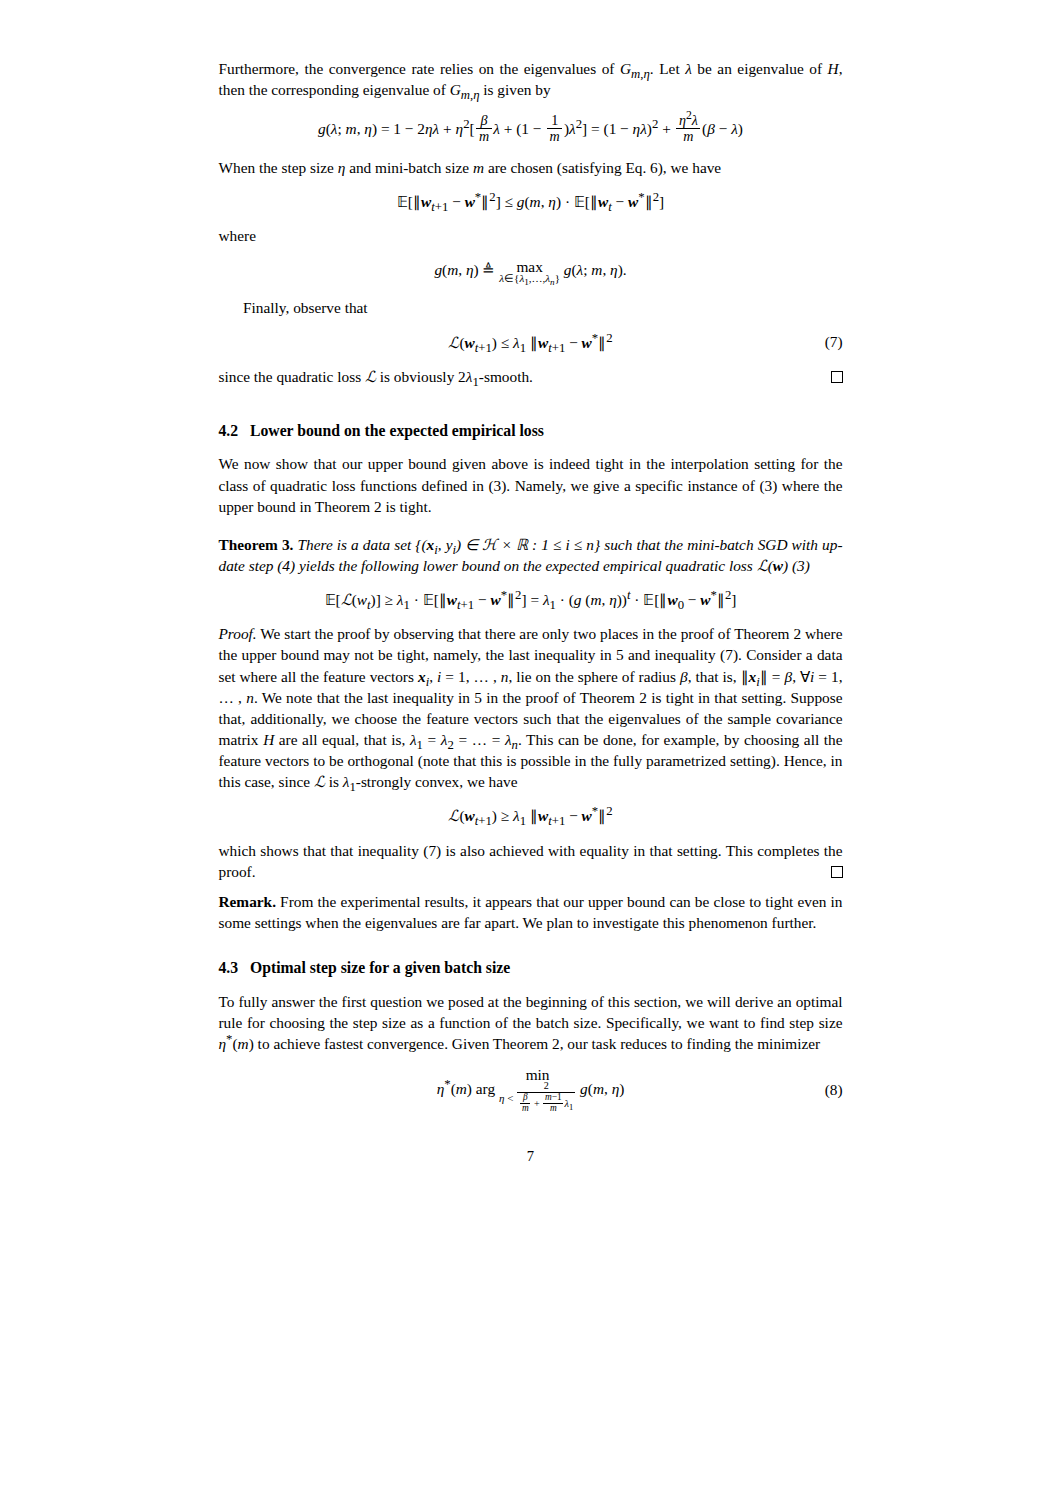Furthermore, the convergence rate relies on the eigenvalues of Gm,η. Let λ be an eigenvalue of H, then the corresponding eigenvalue of Gm,η is given by
g(λ; m, η) = 1 − 2ηλ + η2[βm λ + (1 − 1 m)λ2] = (1 − ηλ)2 + η2λ m(β − λ)
When the step size η and mini-batch size m are chosen (satisfying Eq. 6), we have
𝔼[∥wt+1 − w*∥2] ≤ g(m, η) · 𝔼[∥wt − w*∥2]
where
g(m, η) ≜ max λ∈{λ1,…,λn} g(λ; m, η).
Finally, observe that
ℒ(wt+1) ≤ λ1 ∥wt+1 − w*∥2 (7)
since the quadratic loss ℒ is obviously 2λ1-smooth.
4.2 Lower bound on the expected empirical loss
We now show that our upper bound given above is indeed tight in the interpolation setting for the class of quadratic loss functions defined in (3). Namely, we give a specific instance of (3) where the upper bound in Theorem 2 is tight.
Theorem 3. There is a data set {(xi, yi) ∈ ℋ × ℝ : 1 ≤ i ≤ n} such that the mini-batch SGD with update step (4) yields the following lower bound on the expected empirical quadratic loss ℒ(w) (3)
𝔼[ℒ(wt)] ≥ λ1 · 𝔼[∥wt+1 − w*∥2] = λ1 · (g (m, η))t · 𝔼[∥w0 − w*∥2]
Proof. We start the proof by observing that there are only two places in the proof of Theorem 2 where the upper bound may not be tight, namely, the last inequality in 5 and inequality (7). Consider a data set where all the feature vectors xi, i = 1, … , n, lie on the sphere of radius β, that is, ∥xi∥ = β, ∀i = 1, … , n. We note that the last inequality in 5 in the proof of Theorem 2 is tight in that setting. Suppose that, additionally, we choose the feature vectors such that the eigenvalues of the sample covariance matrix H are all equal, that is, λ1 = λ2 = … = λn. This can be done, for example, by choosing all the feature vectors to be orthogonal (note that this is possible in the fully parametrized setting). Hence, in this case, since ℒ is λ1-strongly convex, we have
ℒ(wt+1) ≥ λ1 ∥wt+1 − w*∥2
which shows that that inequality (7) is also achieved with equality in that setting. This completes the proof.
Remark. From the experimental results, it appears that our upper bound can be close to tight even in some settings when the eigenvalues are far apart. We plan to investigate this phenomenon further.
4.3 Optimal step size for a given batch size
To fully answer the first question we posed at the beginning of this section, we will derive an optimal rule for choosing the step size as a function of the batch size. Specifically, we want to find step size η*(m) to achieve fastest convergence. Given Theorem 2, our task reduces to finding the minimizer
η*(m) arg min η < 2 βm + m−1 m λ1 g(m, η) (8)
7